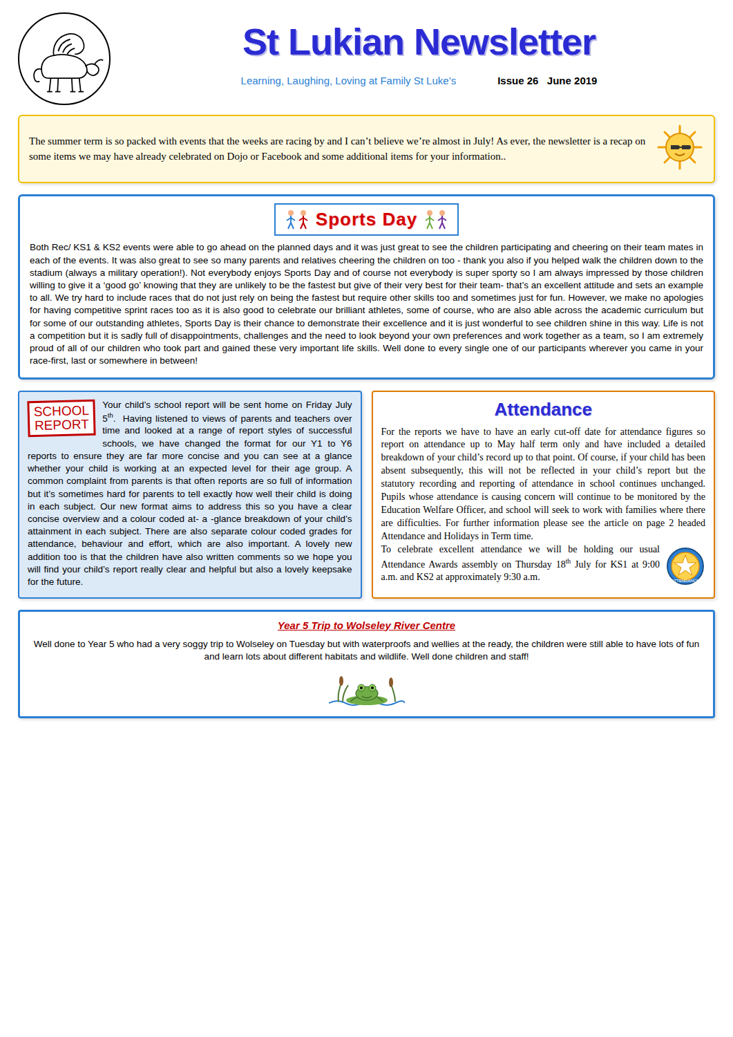St Lukian Newsletter
Learning, Laughing, Loving at Family St Luke’s Issue 26 June 2019
The summer term is so packed with events that the weeks are racing by and I can’t believe we’re almost in July! As ever, the newsletter is a recap on some items we may have already celebrated on Dojo or Facebook and some additional items for your information..
Sports Day
Both Rec/ KS1 & KS2 events were able to go ahead on the planned days and it was just great to see the children participating and cheering on their team mates in each of the events. It was also great to see so many parents and relatives cheering the children on too - thank you also if you helped walk the children down to the stadium (always a military operation!). Not everybody enjoys Sports Day and of course not everybody is super sporty so I am always impressed by those children willing to give it a ‘good go’ knowing that they are unlikely to be the fastest but give of their very best for their team- that’s an excellent attitude and sets an example to all. We try hard to include races that do not just rely on being the fastest but require other skills too and sometimes just for fun. However, we make no apologies for having competitive sprint races too as it is also good to celebrate our brilliant athletes, some of course, who are also able across the academic curriculum but for some of our outstanding athletes, Sports Day is their chance to demonstrate their excellence and it is just wonderful to see children shine in this way. Life is not a competition but it is sadly full of disappointments, challenges and the need to look beyond your own preferences and work together as a team, so I am extremely proud of all of our children who took part and gained these very important life skills. Well done to every single one of our participants wherever you came in your race-first, last or somewhere in between!
SCHOOL
REPORT
Your child’s school report will be sent home on Friday July 5th. Having listened to views of parents and teachers over time and looked at a range of report styles of successful schools, we have changed the format for our Y1 to Y6 reports to ensure they are far more concise and you can see at a glance whether your child is working at an expected level for their age group. A common complaint from parents is that often reports are so full of information but it’s sometimes hard for parents to tell exactly how well their child is doing in each subject. Our new format aims to address this so you have a clear concise overview and a colour coded at- a -glance breakdown of your child’s attainment in each subject. There are also separate colour coded grades for attendance, behaviour and effort, which are also important. A lovely new addition too is that the children have also written comments so we hope you will find your child’s report really clear and helpful but also a lovely keepsake for the future.
Attendance
For the reports we have to have an early cut-off date for attendance figures so report on attendance up to May half term only and have included a detailed breakdown of your child’s record up to that point. Of course, if your child has been absent subsequently, this will not be reflected in your child’s report but the statutory recording and reporting of attendance in school continues unchanged. Pupils whose attendance is causing concern will continue to be monitored by the Education Welfare Officer, and school will seek to work with families where there are difficulties. For further information please see the article on page 2 headed Attendance and Holidays in Term time.
ATTENDANCE To celebrate excellent attendance we will be holding our usual Attendance Awards assembly on Thursday 18th July for KS1 at 9:00 a.m. and KS2 at approximately 9:30 a.m.
Year 5 Trip to Wolseley River Centre
Well done to Year 5 who had a very soggy trip to Wolseley on Tuesday but with waterproofs and wellies at the ready, the children were still able to have lots of fun and learn lots about different habitats and wildlife. Well done children and staff!